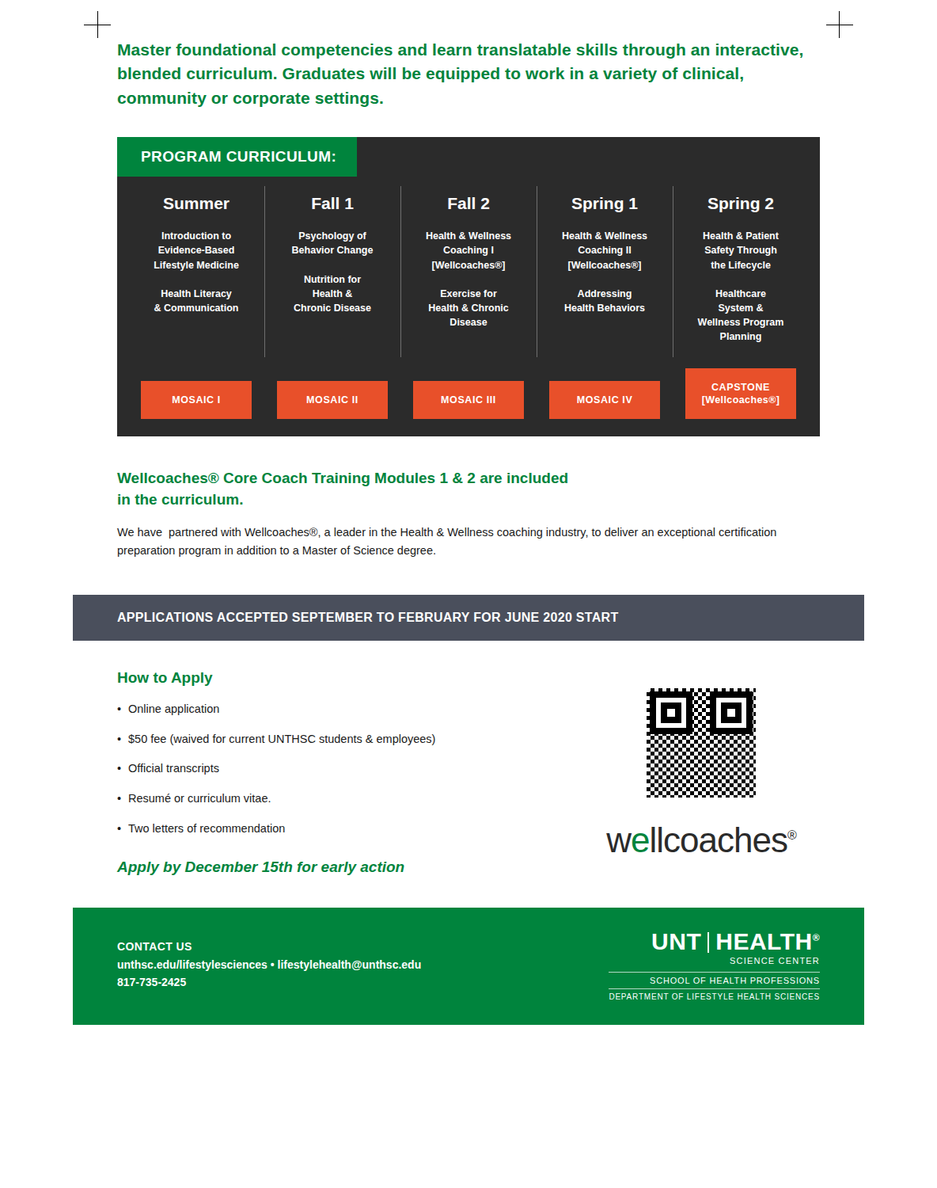Master foundational competencies and learn translatable skills through an interactive, blended curriculum. Graduates will be equipped to work in a variety of clinical, community or corporate settings.
PROGRAM CURRICULUM:
Summer
Introduction to
Evidence-Based
Lifestyle Medicine
Health Literacy
& Communication
MOSAIC I
Fall 1
Psychology of
Behavior Change
Nutrition for
Health &
Chronic Disease
MOSAIC II
Fall 2
Health & Wellness
Coaching I
[Wellcoaches®]
Exercise for
Health & Chronic
Disease
MOSAIC III
Spring 1
Health & Wellness
Coaching II
[Wellcoaches®]
Addressing
Health Behaviors
MOSAIC IV
Spring 2
Health & Patient
Safety Through
the Lifecycle
Healthcare
System &
Wellness Program
Planning
CAPSTONE[Wellcoaches®]
Wellcoaches® Core Coach Training Modules 1 & 2 are included
in the curriculum.
We have partnered with Wellcoaches®, a leader in the Health & Wellness coaching industry, to deliver an exceptional certification preparation program in addition to a Master of Science degree.
APPLICATIONS ACCEPTED SEPTEMBER TO FEBRUARY FOR JUNE 2020 START
How to Apply
Online application
$50 fee (waived for current UNTHSC students & employees)
Official transcripts
Resumé or curriculum vitae.
Two letters of recommendation
Apply by December 15th for early action
wellcoaches®
CONTACT US
unthsc.edu/lifestylesciences • lifestylehealth@unthsc.edu
817-735-2425
UNT HEALTH®
Science Center
School of Health Professions
Department of Lifestyle Health Sciences